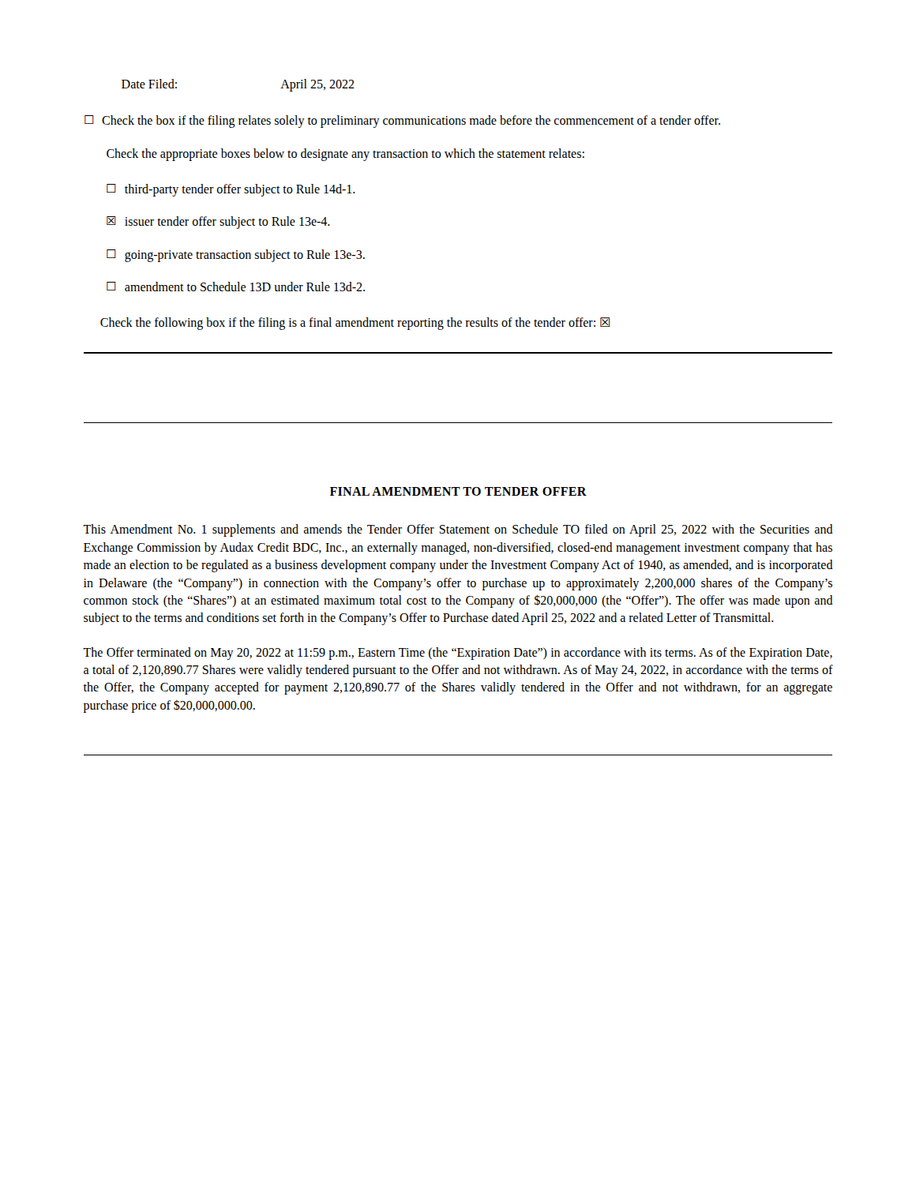Date Filed: April 25, 2022
☐
Check the box if the filing relates solely to preliminary communications made before the commencement of a tender offer.
Check the appropriate boxes below to designate any transaction to which the statement relates:
☐
third-party tender offer subject to Rule 14d-1.
☒
issuer tender offer subject to Rule 13e-4.
☐
going-private transaction subject to Rule 13e-3.
☐
amendment to Schedule 13D under Rule 13d-2.
Check the following box if the filing is a final amendment reporting the results of the tender offer: ☒
FINAL AMENDMENT TO TENDER OFFER
This Amendment No. 1 supplements and amends the Tender Offer Statement on Schedule TO filed on April 25, 2022 with the Securities and Exchange Commission by Audax Credit BDC, Inc., an externally managed, non-diversified, closed-end management investment company that has made an election to be regulated as a business development company under the Investment Company Act of 1940, as amended, and is incorporated in Delaware (the “Company”) in connection with the Company’s offer to purchase up to approximately 2,200,000 shares of the Company’s common stock (the “Shares”) at an estimated maximum total cost to the Company of $20,000,000 (the “Offer”). The offer was made upon and subject to the terms and conditions set forth in the Company’s Offer to Purchase dated April 25, 2022 and a related Letter of Transmittal.
The Offer terminated on May 20, 2022 at 11:59 p.m., Eastern Time (the “Expiration Date”) in accordance with its terms. As of the Expiration Date, a total of 2,120,890.77 Shares were validly tendered pursuant to the Offer and not withdrawn. As of May 24, 2022, in accordance with the terms of the Offer, the Company accepted for payment 2,120,890.77 of the Shares validly tendered in the Offer and not withdrawn, for an aggregate purchase price of $20,000,000.00.